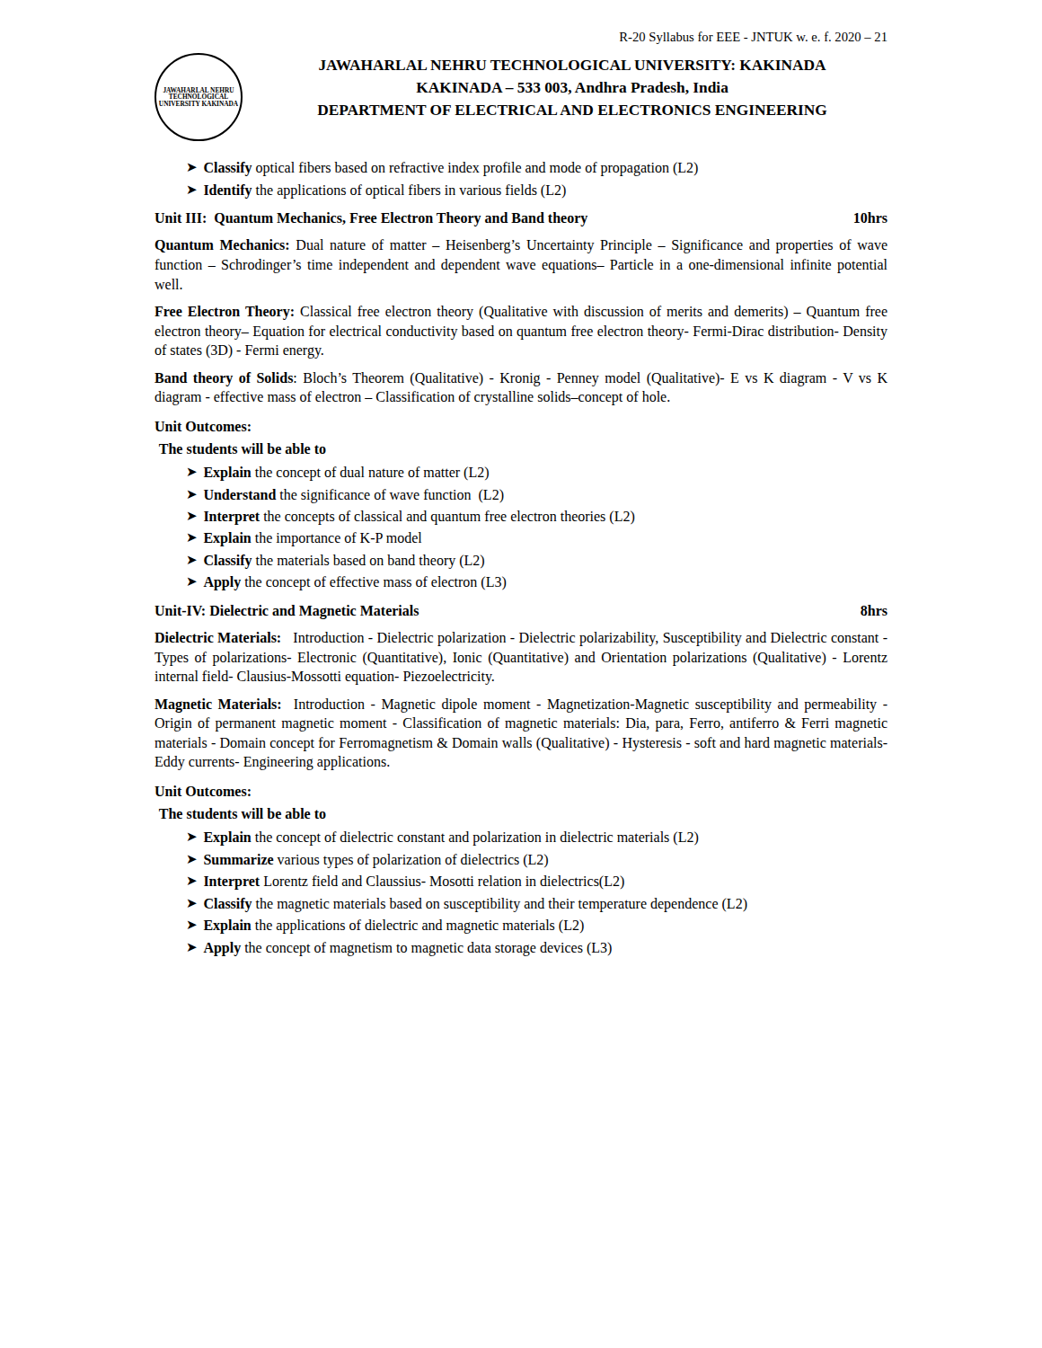R-20 Syllabus for EEE - JNTUK w. e. f. 2020 – 21
JAWAHARLAL NEHRU TECHNOLOGICAL UNIVERSITY KAKINADA
JAWAHARLAL NEHRU TECHNOLOGICAL UNIVERSITY: KAKINADA
KAKINADA – 533 003, Andhra Pradesh, India
DEPARTMENT OF ELECTRICAL AND ELECTRONICS ENGINEERING
Classify optical fibers based on refractive index profile and mode of propagation (L2)
Identify the applications of optical fibers in various fields (L2)
Unit III: Quantum Mechanics, Free Electron Theory and Band theory 10hrs
Quantum Mechanics: Dual nature of matter – Heisenberg’s Uncertainty Principle – Significance and properties of wave function – Schrodinger’s time independent and dependent wave equations– Particle in a one-dimensional infinite potential well.
Free Electron Theory: Classical free electron theory (Qualitative with discussion of merits and demerits) – Quantum free electron theory– Equation for electrical conductivity based on quantum free electron theory- Fermi-Dirac distribution- Density of states (3D) - Fermi energy.
Band theory of Solids: Bloch’s Theorem (Qualitative) - Kronig - Penney model (Qualitative)- E vs K diagram - V vs K diagram - effective mass of electron – Classification of crystalline solids–concept of hole.
Unit Outcomes:
The students will be able to
Explain the concept of dual nature of matter (L2)
Understand the significance of wave function (L2)
Interpret the concepts of classical and quantum free electron theories (L2)
Explain the importance of K-P model
Classify the materials based on band theory (L2)
Apply the concept of effective mass of electron (L3)
Unit-IV: Dielectric and Magnetic Materials 8hrs
Dielectric Materials: Introduction - Dielectric polarization - Dielectric polarizability, Susceptibility and Dielectric constant - Types of polarizations- Electronic (Quantitative), Ionic (Quantitative) and Orientation polarizations (Qualitative) - Lorentz internal field- Clausius-Mossotti equation- Piezoelectricity.
Magnetic Materials: Introduction - Magnetic dipole moment - Magnetization-Magnetic susceptibility and permeability - Origin of permanent magnetic moment - Classification of magnetic materials: Dia, para, Ferro, antiferro & Ferri magnetic materials - Domain concept for Ferromagnetism & Domain walls (Qualitative) - Hysteresis - soft and hard magnetic materials- Eddy currents- Engineering applications.
Unit Outcomes:
The students will be able to
Explain the concept of dielectric constant and polarization in dielectric materials (L2)
Summarize various types of polarization of dielectrics (L2)
Interpret Lorentz field and Claussius- Mosotti relation in dielectrics(L2)
Classify the magnetic materials based on susceptibility and their temperature dependence (L2)
Explain the applications of dielectric and magnetic materials (L2)
Apply the concept of magnetism to magnetic data storage devices (L3)